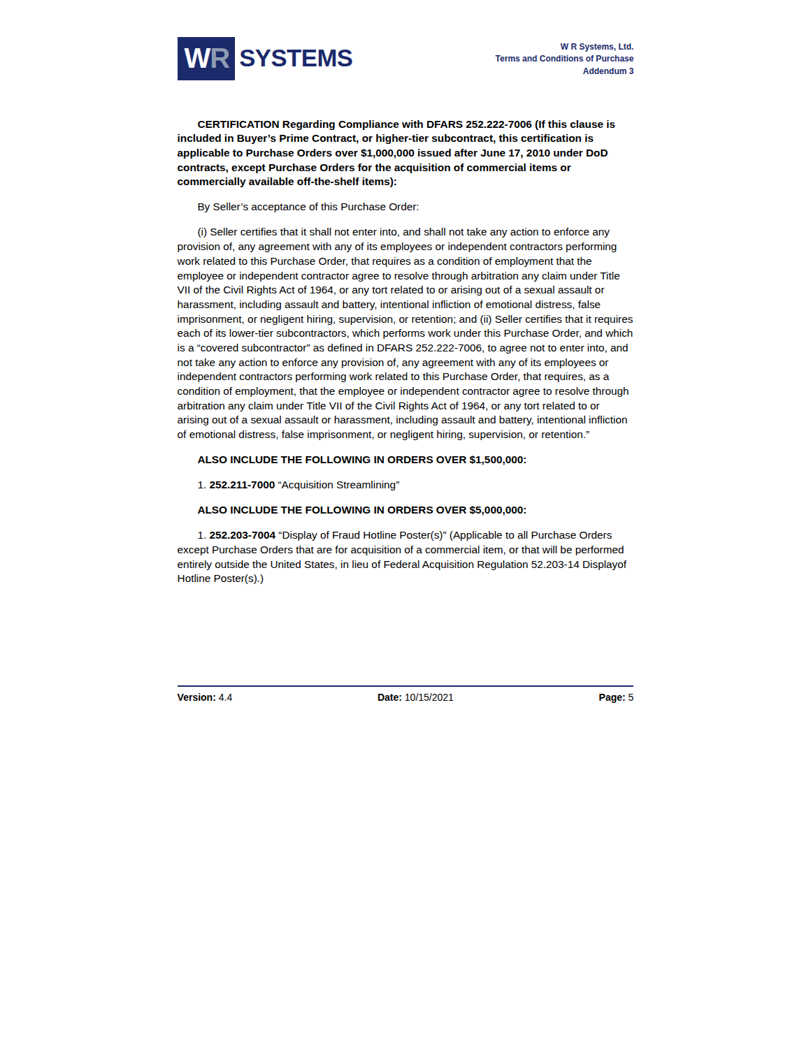WR SYSTEMS
W R Systems, Ltd.
Terms and Conditions of Purchase
Addendum 3
CERTIFICATION Regarding Compliance with DFARS 252.222-7006 (If this clause is included in Buyer’s Prime Contract, or higher-tier subcontract, this certification is applicable to Purchase Orders over $1,000,000 issued after June 17, 2010 under DoD contracts, except Purchase Orders for the acquisition of commercial items or commercially available off-the-shelf items):
By Seller’s acceptance of this Purchase Order:
(i) Seller certifies that it shall not enter into, and shall not take any action to enforce any provision of, any agreement with any of its employees or independent contractors performing work related to this Purchase Order, that requires as a condition of employment that the employee or independent contractor agree to resolve through arbitration any claim under Title VII of the Civil Rights Act of 1964, or any tort related to or arising out of a sexual assault or harassment, including assault and battery, intentional infliction of emotional distress, false imprisonment, or negligent hiring, supervision, or retention; and (ii) Seller certifies that it requires each of its lower-tier subcontractors, which performs work under this Purchase Order, and which is a “covered subcontractor” as defined in DFARS 252.222-7006, to agree not to enter into, and not take any action to enforce any provision of, any agreement with any of its employees or independent contractors performing work related to this Purchase Order, that requires, as a condition of employment, that the employee or independent contractor agree to resolve through arbitration any claim under Title VII of the Civil Rights Act of 1964, or any tort related to or arising out of a sexual assault or harassment, including assault and battery, intentional infliction of emotional distress, false imprisonment, or negligent hiring, supervision, or retention.”
ALSO INCLUDE THE FOLLOWING IN ORDERS OVER $1,500,000:
1. 252.211-7000 “Acquisition Streamlining”
ALSO INCLUDE THE FOLLOWING IN ORDERS OVER $5,000,000:
1. 252.203-7004 “Display of Fraud Hotline Poster(s)” (Applicable to all Purchase Orders except Purchase Orders that are for acquisition of a commercial item, or that will be performed entirely outside the United States, in lieu of Federal Acquisition Regulation 52.203-14 Displayof Hotline Poster(s).)
Version: 4.4
Date: 10/15/2021
Page: 5